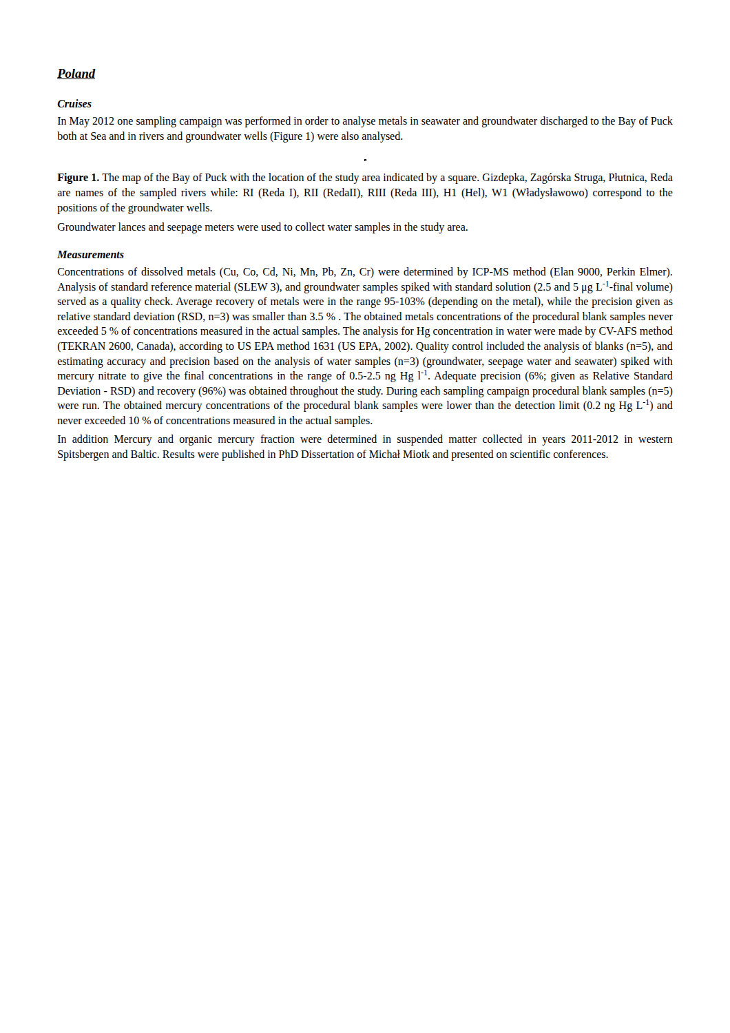Poland
Cruises
In May 2012 one sampling campaign was performed in order to analyse metals in seawater and groundwater discharged to the Bay of Puck both at Sea and in rivers and groundwater wells (Figure 1) were also analysed.
Figure 1. The map of the Bay of Puck with the location of the study area indicated by a square. Gizdepka, Zagórska Struga, Płutnica, Reda are names of the sampled rivers while: RI (Reda I), RII (RedaII), RIII (Reda III), H1 (Hel), W1 (Władysławowo) correspond to the positions of the groundwater wells.
Groundwater lances and seepage meters were used to collect water samples in the study area.
Measurements
Concentrations of dissolved metals (Cu, Co, Cd, Ni, Mn, Pb, Zn, Cr) were determined by ICP-MS method (Elan 9000, Perkin Elmer). Analysis of standard reference material (SLEW 3), and groundwater samples spiked with standard solution (2.5 and 5 μg L-1-final volume) served as a quality check. Average recovery of metals were in the range 95-103% (depending on the metal), while the precision given as relative standard deviation (RSD, n=3) was smaller than 3.5 % . The obtained metals concentrations of the procedural blank samples never exceeded 5 % of concentrations measured in the actual samples. The analysis for Hg concentration in water were made by CV-AFS method (TEKRAN 2600, Canada), according to US EPA method 1631 (US EPA, 2002). Quality control included the analysis of blanks (n=5), and estimating accuracy and precision based on the analysis of water samples (n=3) (groundwater, seepage water and seawater) spiked with mercury nitrate to give the final concentrations in the range of 0.5-2.5 ng Hg l-1. Adequate precision (6%; given as Relative Standard Deviation - RSD) and recovery (96%) was obtained throughout the study. During each sampling campaign procedural blank samples (n=5) were run. The obtained mercury concentrations of the procedural blank samples were lower than the detection limit (0.2 ng Hg L-1) and never exceeded 10 % of concentrations measured in the actual samples.
In addition Mercury and organic mercury fraction were determined in suspended matter collected in years 2011-2012 in western Spitsbergen and Baltic. Results were published in PhD Dissertation of Michał Miotk and presented on scientific conferences.